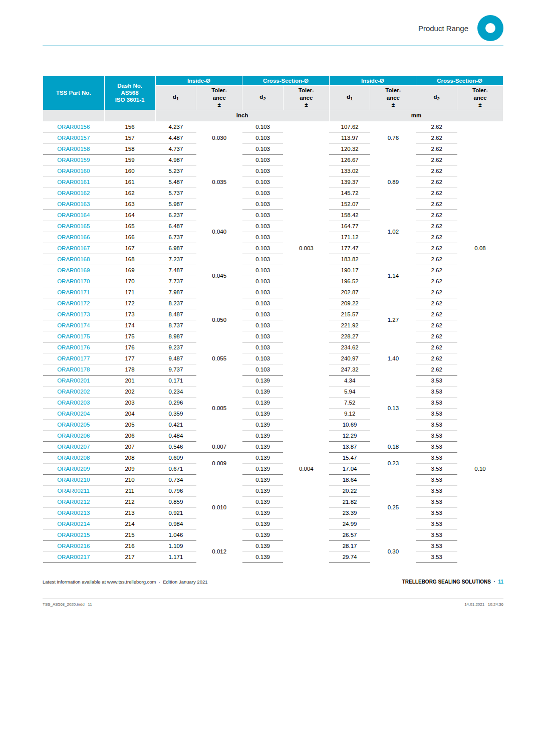Product Range
| TSS Part No. | Dash No. AS568 ISO 3601-1 | Inside-Ø | Cross-Section-Ø | Inside-Ø | Cross-Section-Ø |
| --- | --- | --- | --- | --- | --- |
| d 1 | Toler- ance ± | d 2 | Toler- ance ± | d 1 | Toler- ance ± | d 2 | Toler- ance ± |
| | | inch | mm |
| ORAR00156 | 156 | 4.237 | 0.030 | 0.103 | 0.003 | 107.62 | 0.76 | 2.62 | 0.08 |
| ORAR00157 | 157 | 4.487 | 0.103 | 113.97 | 2.62 |
| ORAR00158 | 158 | 4.737 | 0.103 | 120.32 | 2.62 |
| ORAR00159 | 159 | 4.987 | 0.035 | 0.103 | 126.67 | 0.89 | 2.62 |
| ORAR00160 | 160 | 5.237 | 0.103 | 133.02 | 2.62 |
| ORAR00161 | 161 | 5.487 | 0.103 | 139.37 | 2.62 |
| ORAR00162 | 162 | 5.737 | 0.103 | 145.72 | 2.62 |
| ORAR00163 | 163 | 5.987 | 0.103 | 152.07 | 2.62 |
| ORAR00164 | 164 | 6.237 | 0.040 | 0.103 | 158.42 | 1.02 | 2.62 |
| ORAR00165 | 165 | 6.487 | 0.103 | 164.77 | 2.62 |
| ORAR00166 | 166 | 6.737 | 0.103 | 171.12 | 2.62 |
| ORAR00167 | 167 | 6.987 | 0.103 | 177.47 | 2.62 |
| ORAR00168 | 168 | 7.237 | 0.045 | 0.103 | 183.82 | 1.14 | 2.62 |
| ORAR00169 | 169 | 7.487 | 0.103 | 190.17 | 2.62 |
| ORAR00170 | 170 | 7.737 | 0.103 | 196.52 | 2.62 |
| ORAR00171 | 171 | 7.987 | 0.103 | 202.87 | 2.62 |
| ORAR00172 | 172 | 8.237 | 0.050 | 0.103 | 209.22 | 1.27 | 2.62 |
| ORAR00173 | 173 | 8.487 | 0.103 | 215.57 | 2.62 |
| ORAR00174 | 174 | 8.737 | 0.103 | 221.92 | 2.62 |
| ORAR00175 | 175 | 8.987 | 0.103 | 228.27 | 2.62 |
| ORAR00176 | 176 | 9.237 | 0.055 | 0.103 | 234.62 | 1.40 | 2.62 |
| ORAR00177 | 177 | 9.487 | 0.103 | 240.97 | 2.62 |
| ORAR00178 | 178 | 9.737 | 0.103 | 247.32 | 2.62 |
| ORAR00201 | 201 | 0.171 | 0.005 | 0.139 | 0.004 | 4.34 | 0.13 | 3.53 | 0.10 |
| ORAR00202 | 202 | 0.234 | 0.139 | 5.94 | 3.53 |
| ORAR00203 | 203 | 0.296 | 0.139 | 7.52 | 3.53 |
| ORAR00204 | 204 | 0.359 | 0.139 | 9.12 | 3.53 |
| ORAR00205 | 205 | 0.421 | 0.139 | 10.69 | 3.53 |
| ORAR00206 | 206 | 0.484 | 0.139 | 12.29 | 3.53 |
| ORAR00207 | 207 | 0.546 | 0.007 | 0.139 | 13.87 | 0.18 | 3.53 |
| ORAR00208 | 208 | 0.609 | 0.009 | 0.139 | 15.47 | 0.23 | 3.53 |
| ORAR00209 | 209 | 0.671 | 0.139 | 17.04 | 3.53 |
| ORAR00210 | 210 | 0.734 | 0.010 | 0.139 | 18.64 | 0.25 | 3.53 |
| ORAR00211 | 211 | 0.796 | 0.139 | 20.22 | 3.53 |
| ORAR00212 | 212 | 0.859 | 0.139 | 21.82 | 3.53 |
| ORAR00213 | 213 | 0.921 | 0.139 | 23.39 | 3.53 |
| ORAR00214 | 214 | 0.984 | 0.139 | 24.99 | 3.53 |
| ORAR00215 | 215 | 1.046 | 0.139 | 26.57 | 3.53 |
| ORAR00216 | 216 | 1.109 | 0.012 | 0.139 | 28.17 | 0.30 | 3.53 |
| ORAR00217 | 217 | 1.171 | 0.139 | 29.74 | 3.53 |
Latest information available at www.tss.trelleborg.com · Edition January 2021
TRELLEBORG SEALING SOLUTIONS · 11
TSS_AS568_2020.indd 11 14.01.2021 10:24:36